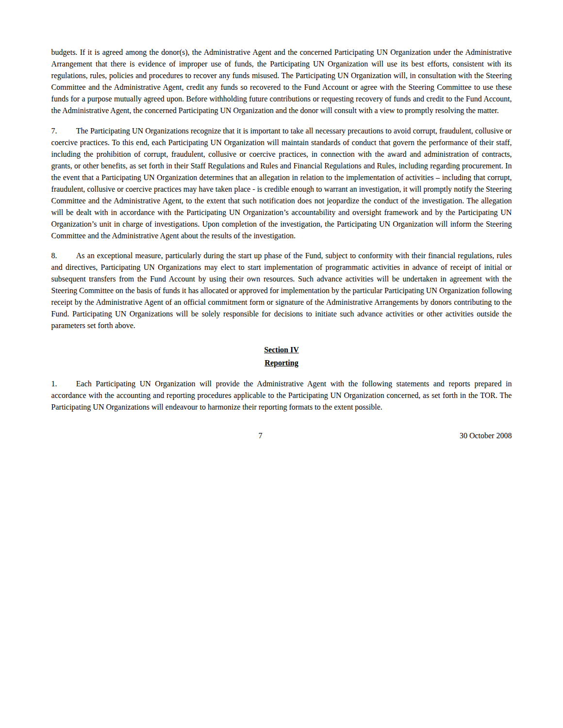budgets. If it is agreed among the donor(s), the Administrative Agent and the concerned Participating UN Organization under the Administrative Arrangement that there is evidence of improper use of funds, the Participating UN Organization will use its best efforts, consistent with its regulations, rules, policies and procedures to recover any funds misused. The Participating UN Organization will, in consultation with the Steering Committee and the Administrative Agent, credit any funds so recovered to the Fund Account or agree with the Steering Committee to use these funds for a purpose mutually agreed upon. Before withholding future contributions or requesting recovery of funds and credit to the Fund Account, the Administrative Agent, the concerned Participating UN Organization and the donor will consult with a view to promptly resolving the matter.
7. The Participating UN Organizations recognize that it is important to take all necessary precautions to avoid corrupt, fraudulent, collusive or coercive practices. To this end, each Participating UN Organization will maintain standards of conduct that govern the performance of their staff, including the prohibition of corrupt, fraudulent, collusive or coercive practices, in connection with the award and administration of contracts, grants, or other benefits, as set forth in their Staff Regulations and Rules and Financial Regulations and Rules, including regarding procurement. In the event that a Participating UN Organization determines that an allegation in relation to the implementation of activities – including that corrupt, fraudulent, collusive or coercive practices may have taken place - is credible enough to warrant an investigation, it will promptly notify the Steering Committee and the Administrative Agent, to the extent that such notification does not jeopardize the conduct of the investigation. The allegation will be dealt with in accordance with the Participating UN Organization’s accountability and oversight framework and by the Participating UN Organization’s unit in charge of investigations. Upon completion of the investigation, the Participating UN Organization will inform the Steering Committee and the Administrative Agent about the results of the investigation.
8. As an exceptional measure, particularly during the start up phase of the Fund, subject to conformity with their financial regulations, rules and directives, Participating UN Organizations may elect to start implementation of programmatic activities in advance of receipt of initial or subsequent transfers from the Fund Account by using their own resources. Such advance activities will be undertaken in agreement with the Steering Committee on the basis of funds it has allocated or approved for implementation by the particular Participating UN Organization following receipt by the Administrative Agent of an official commitment form or signature of the Administrative Arrangements by donors contributing to the Fund. Participating UN Organizations will be solely responsible for decisions to initiate such advance activities or other activities outside the parameters set forth above.
Section IV
Reporting
1. Each Participating UN Organization will provide the Administrative Agent with the following statements and reports prepared in accordance with the accounting and reporting procedures applicable to the Participating UN Organization concerned, as set forth in the TOR. The Participating UN Organizations will endeavour to harmonize their reporting formats to the extent possible.
7 30 October 2008